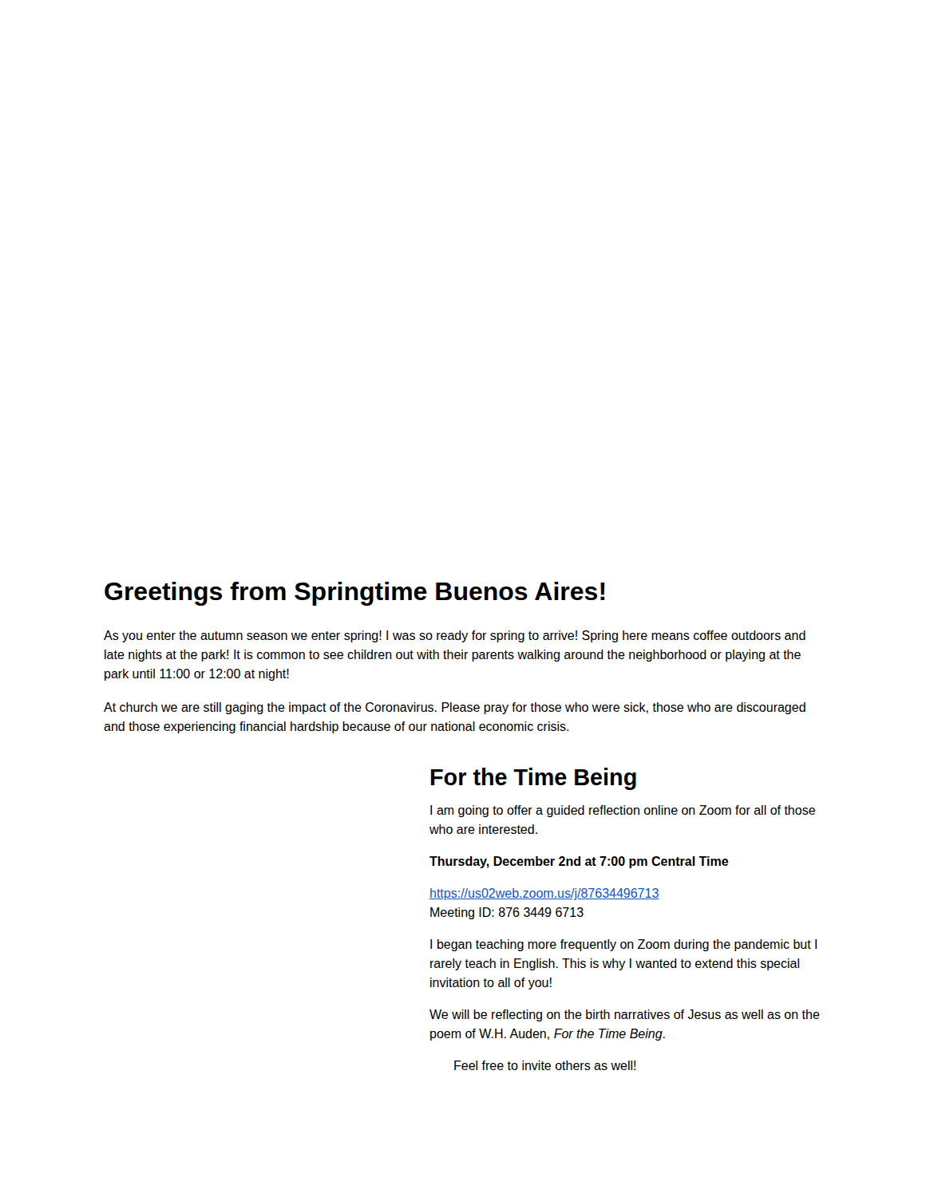Greetings from Springtime Buenos Aires!
As you enter the autumn season we enter spring! I was so ready for spring to arrive! Spring here means coffee outdoors and late nights at the park! It is common to see children out with their parents walking around the neighborhood or playing at the park until 11:00 or 12:00 at night!
At church we are still gaging the impact of the Coronavirus. Please pray for those who were sick, those who are discouraged and those experiencing financial hardship because of our national economic crisis.
For the Time Being
I am going to offer a guided reflection online on Zoom for all of those who are interested.
Thursday, December 2nd at 7:00 pm Central Time
https://us02web.zoom.us/j/87634496713 Meeting ID: 876 3449 6713
I began teaching more frequently on Zoom during the pandemic but I rarely teach in English. This is why I wanted to extend this special invitation to all of you!
We will be reflecting on the birth narratives of Jesus as well as on the poem of W.H. Auden, For the Time Being.
Feel free to invite others as well!